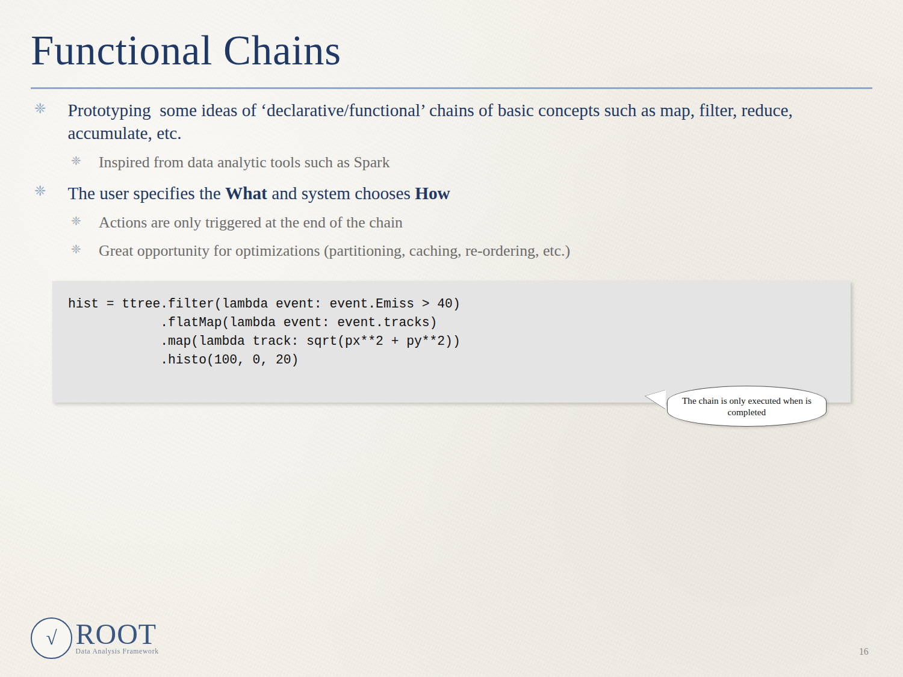Functional Chains
Prototyping some ideas of ‘declarative/functional’ chains of basic concepts such as map, filter, reduce, accumulate, etc.
Inspired from data analytic tools such as Spark
The user specifies the What and system chooses How
Actions are only triggered at the end of the chain
Great opportunity for optimizations (partitioning, caching, re-ordering, etc.)
hist = ttree.filter(lambda event: event.Emiss > 40)
            .flatMap(lambda event: event.tracks)
            .map(lambda track: sqrt(px**2 + py**2))
            .histo(100, 0, 20)
The chain is only executed when is completed
√
ROOT Data Analysis Framework
16